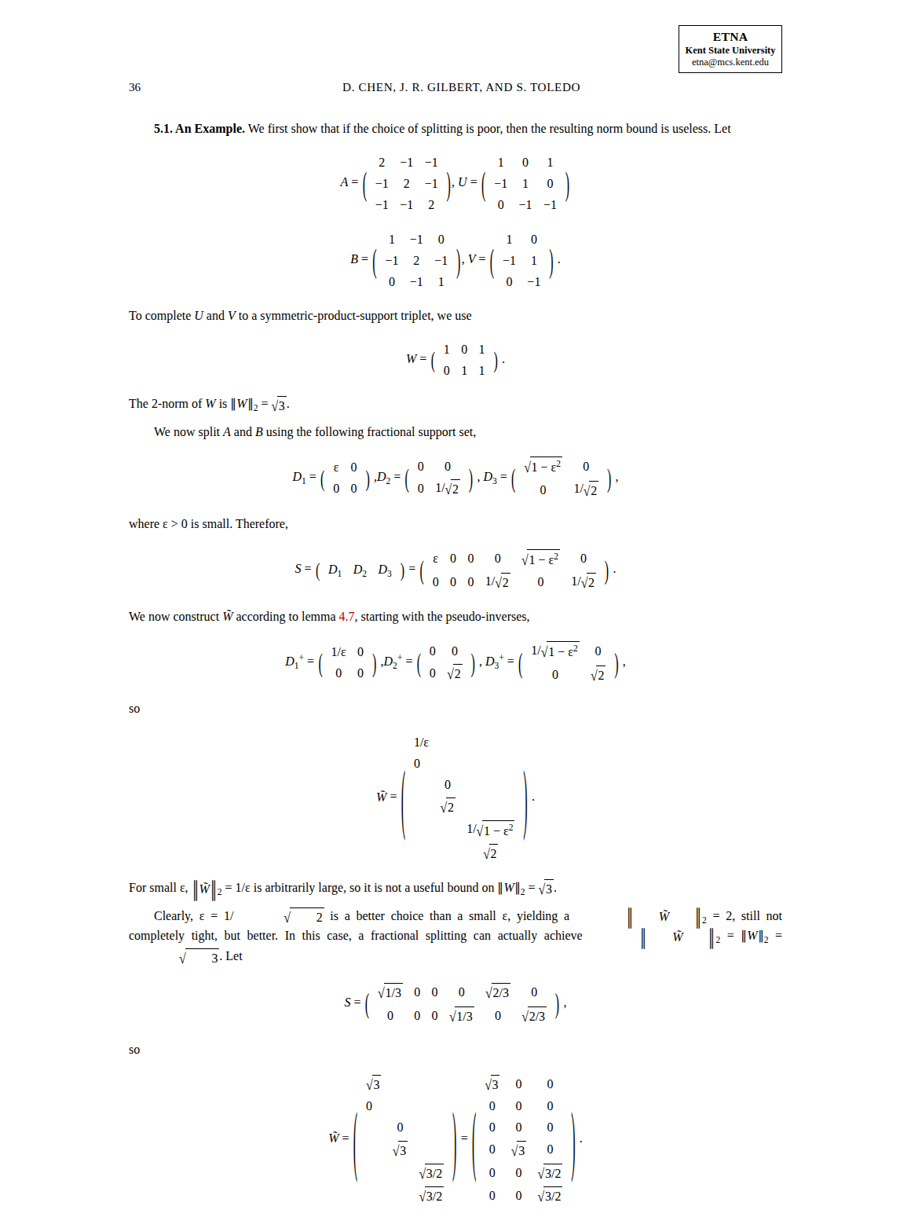ETNA
Kent State University
etna@mcs.kent.edu
36
D. CHEN, J. R. GILBERT, AND S. TOLEDO
5.1. An Example. We first show that if the choice of splitting is poor, then the resulting norm bound is useless. Let
A = (
| 2 | −1 | −1 |
| −1 | 2 | −1 |
| −1 | −1 | 2 |
), U = (
| 1 | 0 | 1 |
| −1 | 1 | 0 |
| 0 | −1 | −1 |
)
B = (
| 1 | −1 | 0 |
| −1 | 2 | −1 |
| 0 | −1 | 1 |
), V = (
| 1 | 0 |
| −1 | 1 |
| 0 | −1 |
) .
To complete U and V to a symmetric-product-support triplet, we use
W = (
| 1 | 0 | 1 |
| 0 | 1 | 1 |
) .
The 2-norm of W is ∥W∥2 = √3.
We now split A and B using the following fractional support set,
D1 = (
| ε | 0 |
| 0 | 0 |
) ,D2 = (
| 0 | 0 |
| 0 | 1/ √ 2 |
) , D3 = (
| √ 1 − ε 2 | 0 |
| 0 | 1/ √ 2 |
) ,
where ε > 0 is small. Therefore,
S = (
| D 1 | D 2 | D 3 |
) = (
| ε | 0 | 0 | 0 | √ 1 − ε 2 | 0 |
| 0 | 0 | 0 | 1/ √ 2 | 0 | 1/ √ 2 |
) .
We now construct W̃ according to lemma 4.7, starting with the pseudo-inverses,
D1+ = (
| 1/ε | 0 |
| 0 | 0 |
) ,D2+ = (
| 0 | 0 |
| 0 | √ 2 |
) , D3+ = (
| 1/ √ 1 − ε 2 | 0 |
| 0 | √ 2 |
) ,
so
W̃ = (
| 1/ε | | |
| 0 | | |
| | 0 | |
| | √ 2 | |
| | | 1/ √ 1 − ε 2 |
| | | √ 2 |
) .
For small ε, ∥W̃∥2 = 1/ε is arbitrarily large, so it is not a useful bound on ∥W∥2 = √3.
Clearly, ε = 1/√2 is a better choice than a small ε, yielding a ∥W̃∥2 = 2, still not completely tight, but better. In this case, a fractional splitting can actually achieve ∥W̃∥2 = ∥W∥2 = √3. Let
S = (
| √ 1/3 | 0 | 0 | 0 | √ 2/3 | 0 |
| 0 | 0 | 0 | √ 1/3 | 0 | √ 2/3 |
) ,
so
W̃ = (
| √ 3 | | |
| 0 | | |
| | 0 | |
| | √ 3 | |
| | | √ 3/2 |
| | | √ 3/2 |
) = (
| √ 3 | 0 | 0 |
| 0 | 0 | 0 |
| 0 | 0 | 0 |
| 0 | √ 3 | 0 |
| 0 | 0 | √ 3/2 |
| 0 | 0 | √ 3/2 |
) .